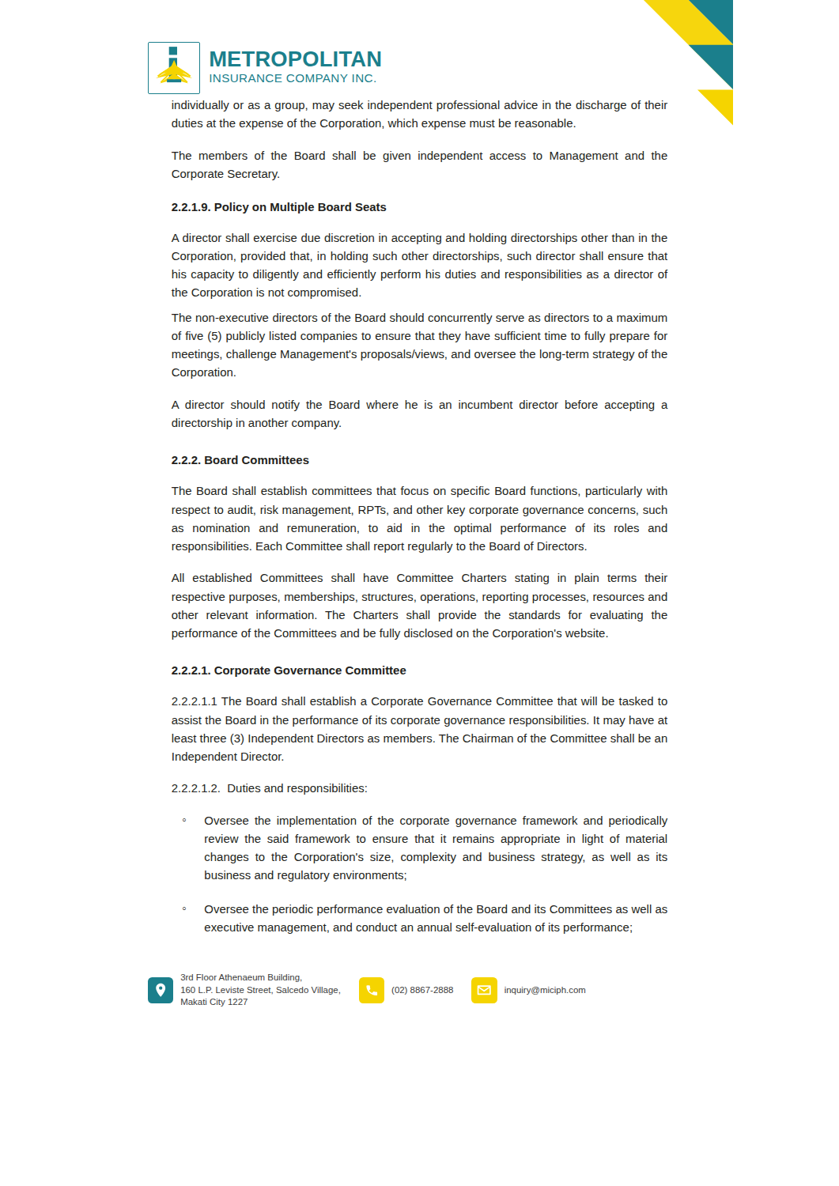METROPOLITAN
INSURANCE COMPANY INC.
individually or as a group, may seek independent professional advice in the discharge of their duties at the expense of the Corporation, which expense must be reasonable.
The members of the Board shall be given independent access to Management and the Corporate Secretary.
2.2.1.9. Policy on Multiple Board Seats
A director shall exercise due discretion in accepting and holding directorships other than in the Corporation, provided that, in holding such other directorships, such director shall ensure that his capacity to diligently and efficiently perform his duties and responsibilities as a director of the Corporation is not compromised.
The non-executive directors of the Board should concurrently serve as directors to a maximum of five (5) publicly listed companies to ensure that they have sufficient time to fully prepare for meetings, challenge Management's proposals/views, and oversee the long-term strategy of the Corporation.
A director should notify the Board where he is an incumbent director before accepting a directorship in another company.
2.2.2. Board Committees
The Board shall establish committees that focus on specific Board functions, particularly with respect to audit, risk management, RPTs, and other key corporate governance concerns, such as nomination and remuneration, to aid in the optimal performance of its roles and responsibilities. Each Committee shall report regularly to the Board of Directors.
All established Committees shall have Committee Charters stating in plain terms their respective purposes, memberships, structures, operations, reporting processes, resources and other relevant information. The Charters shall provide the standards for evaluating the performance of the Committees and be fully disclosed on the Corporation's website.
2.2.2.1. Corporate Governance Committee
2.2.2.1.1 The Board shall establish a Corporate Governance Committee that will be tasked to assist the Board in the performance of its corporate governance responsibilities. It may have at least three (3) Independent Directors as members. The Chairman of the Committee shall be an Independent Director.
2.2.2.1.2. Duties and responsibilities:
Oversee the implementation of the corporate governance framework and periodically review the said framework to ensure that it remains appropriate in light of material changes to the Corporation's size, complexity and business strategy, as well as its business and regulatory environments;
Oversee the periodic performance evaluation of the Board and its Committees as well as executive management, and conduct an annual self-evaluation of its performance;
3rd Floor Athenaeum Building,
160 L.P. Leviste Street, Salcedo Village,
Makati City 1227
(02) 8867-2888
inquiry@miciph.com